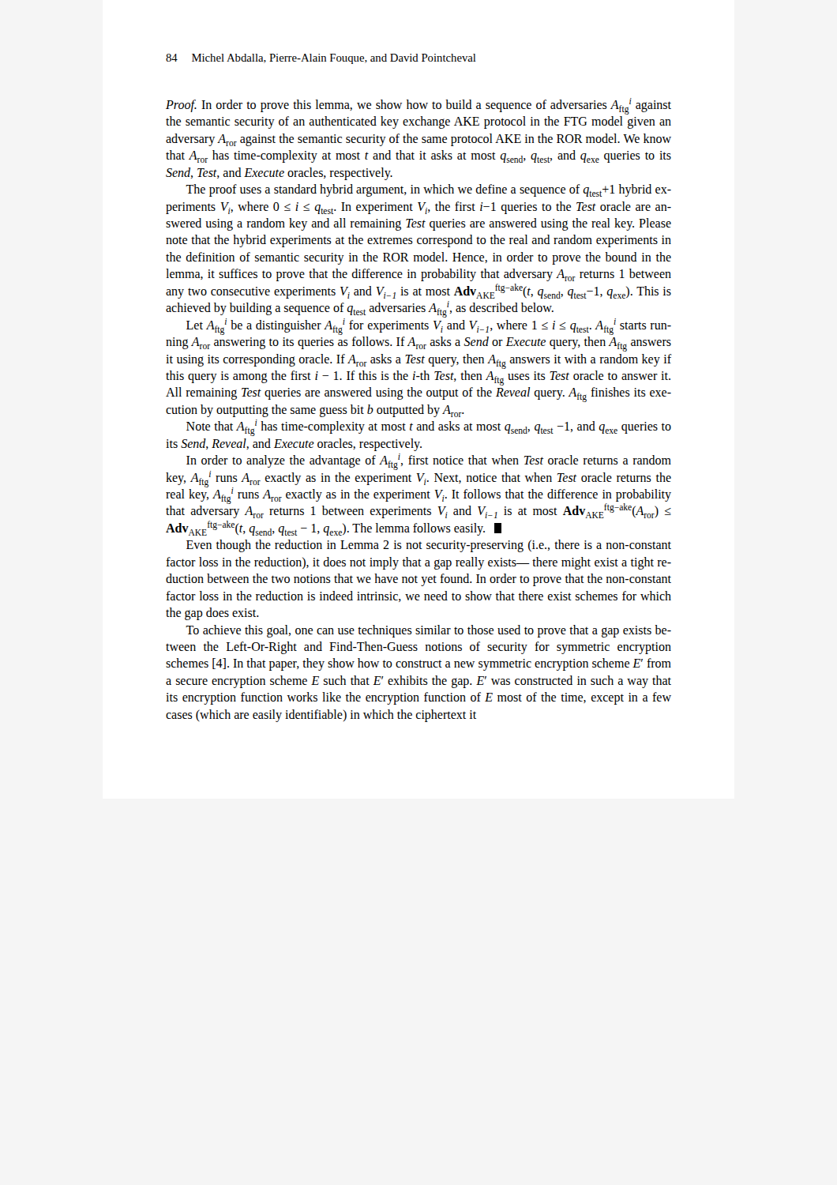84 Michel Abdalla, Pierre-Alain Fouque, and David Pointcheval
Proof. In order to prove this lemma, we show how to build a sequence of adversaries Aftgi against the semantic security of an authenticated key exchange AKE protocol in the FTG model given an adversary Aror against the semantic security of the same protocol AKE in the ROR model. We know that Aror has time-complexity at most t and that it asks at most qsend, qtest, and qexe queries to its Send, Test, and Execute oracles, respectively.
The proof uses a standard hybrid argument, in which we define a sequence of qtest+1 hybrid experiments Vi, where 0 ≤ i ≤ qtest. In experiment Vi, the first i−1 queries to the Test oracle are answered using a random key and all remaining Test queries are answered using the real key. Please note that the hybrid experiments at the extremes correspond to the real and random experiments in the definition of semantic security in the ROR model. Hence, in order to prove the bound in the lemma, it suffices to prove that the difference in probability that adversary Aror returns 1 between any two consecutive experiments Vi and Vi−1 is at most AdvAKEftg−ake(t, qsend, qtest−1, qexe). This is achieved by building a sequence of qtest adversaries Aftgi, as described below.
Let Aftgi be a distinguisher Aftgi for experiments Vi and Vi−1, where 1 ≤ i ≤ qtest. Aftgi starts running Aror answering to its queries as follows. If Aror asks a Send or Execute query, then Aftg answers it using its corresponding oracle. If Aror asks a Test query, then Aftg answers it with a random key if this query is among the first i − 1. If this is the i-th Test, then Aftg uses its Test oracle to answer it. All remaining Test queries are answered using the output of the Reveal query. Aftg finishes its execution by outputting the same guess bit b outputted by Aror.
Note that Aftgi has time-complexity at most t and asks at most qsend, qtest −1, and qexe queries to its Send, Reveal, and Execute oracles, respectively.
In order to analyze the advantage of Aftgi, first notice that when Test oracle returns a random key, Aftgi runs Aror exactly as in the experiment Vi. Next, notice that when Test oracle returns the real key, Aftgi runs Aror exactly as in the experiment Vi. It follows that the difference in probability that adversary Aror returns 1 between experiments Vi and Vi−1 is at most AdvAKEftg−ake(Aror) ≤ AdvAKEftg−ake(t, qsend, qtest − 1, qexe). The lemma follows easily.
Even though the reduction in Lemma 2 is not security-preserving (i.e., there is a non-constant factor loss in the reduction), it does not imply that a gap really exists— there might exist a tight reduction between the two notions that we have not yet found. In order to prove that the non-constant factor loss in the reduction is indeed intrinsic, we need to show that there exist schemes for which the gap does exist.
To achieve this goal, one can use techniques similar to those used to prove that a gap exists between the Left-Or-Right and Find-Then-Guess notions of security for symmetric encryption schemes [4]. In that paper, they show how to construct a new symmetric encryption scheme E′ from a secure encryption scheme E such that E′ exhibits the gap. E′ was constructed in such a way that its encryption function works like the encryption function of E most of the time, except in a few cases (which are easily identifiable) in which the ciphertext it